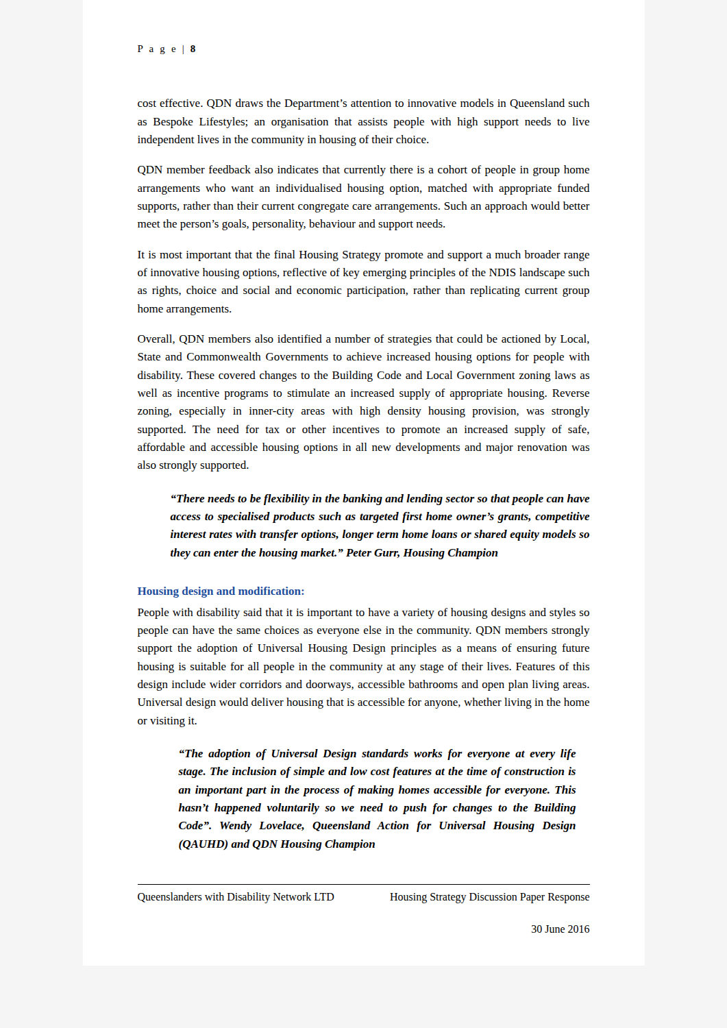P a g e | 8
cost effective. QDN draws the Department’s attention to innovative models in Queensland such as Bespoke Lifestyles; an organisation that assists people with high support needs to live independent lives in the community in housing of their choice.
QDN member feedback also indicates that currently there is a cohort of people in group home arrangements who want an individualised housing option, matched with appropriate funded supports, rather than their current congregate care arrangements. Such an approach would better meet the person’s goals, personality, behaviour and support needs.
It is most important that the final Housing Strategy promote and support a much broader range of innovative housing options, reflective of key emerging principles of the NDIS landscape such as rights, choice and social and economic participation, rather than replicating current group home arrangements.
Overall, QDN members also identified a number of strategies that could be actioned by Local, State and Commonwealth Governments to achieve increased housing options for people with disability. These covered changes to the Building Code and Local Government zoning laws as well as incentive programs to stimulate an increased supply of appropriate housing. Reverse zoning, especially in inner-city areas with high density housing provision, was strongly supported. The need for tax or other incentives to promote an increased supply of safe, affordable and accessible housing options in all new developments and major renovation was also strongly supported.
“There needs to be flexibility in the banking and lending sector so that people can have access to specialised products such as targeted first home owner’s grants, competitive interest rates with transfer options, longer term home loans or shared equity models so they can enter the housing market.” Peter Gurr, Housing Champion
Housing design and modification:
People with disability said that it is important to have a variety of housing designs and styles so people can have the same choices as everyone else in the community. QDN members strongly support the adoption of Universal Housing Design principles as a means of ensuring future housing is suitable for all people in the community at any stage of their lives. Features of this design include wider corridors and doorways, accessible bathrooms and open plan living areas. Universal design would deliver housing that is accessible for anyone, whether living in the home or visiting it.
“The adoption of Universal Design standards works for everyone at every life stage. The inclusion of simple and low cost features at the time of construction is an important part in the process of making homes accessible for everyone. This hasn’t happened voluntarily so we need to push for changes to the Building Code”. Wendy Lovelace, Queensland Action for Universal Housing Design (QAUHD) and QDN Housing Champion
Queenslanders with Disability Network LTD Housing Strategy Discussion Paper Response
30 June 2016